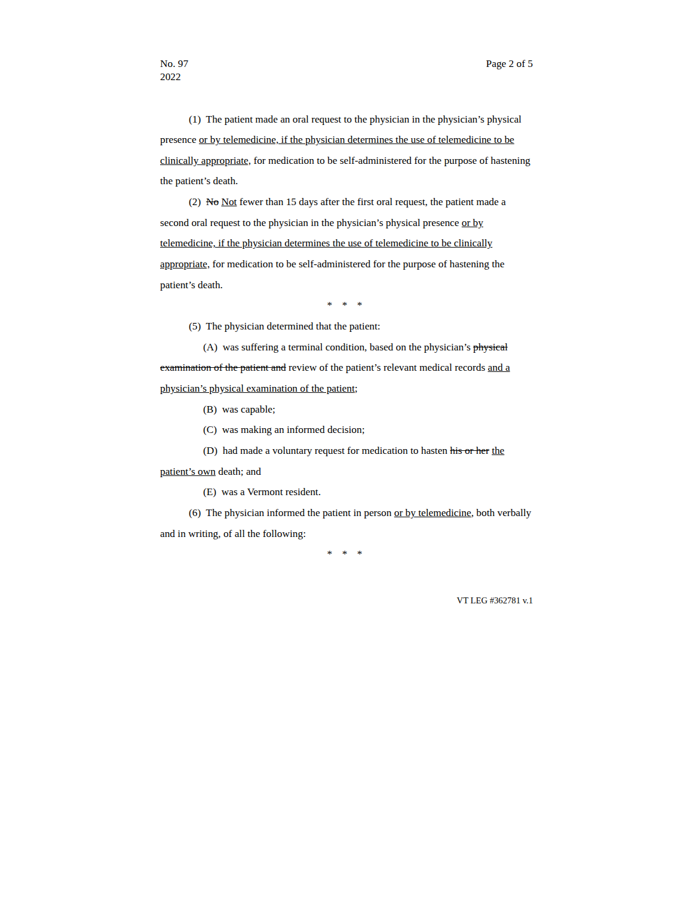No. 97
2022
Page 2 of 5
(1) The patient made an oral request to the physician in the physician’s physical presence or by telemedicine, if the physician determines the use of telemedicine to be clinically appropriate, for medication to be self-administered for the purpose of hastening the patient’s death.
(2) No Not fewer than 15 days after the first oral request, the patient made a second oral request to the physician in the physician’s physical presence or by telemedicine, if the physician determines the use of telemedicine to be clinically appropriate, for medication to be self-administered for the purpose of hastening the patient’s death.
* * *
(5) The physician determined that the patient:
(A) was suffering a terminal condition, based on the physician’s physical examination of the patient and review of the patient’s relevant medical records and a physician’s physical examination of the patient;
(B) was capable;
(C) was making an informed decision;
(D) had made a voluntary request for medication to hasten his or her the patient’s own death; and
(E) was a Vermont resident.
(6) The physician informed the patient in person or by telemedicine, both verbally and in writing, of all the following:
* * *
VT LEG #362781 v.1